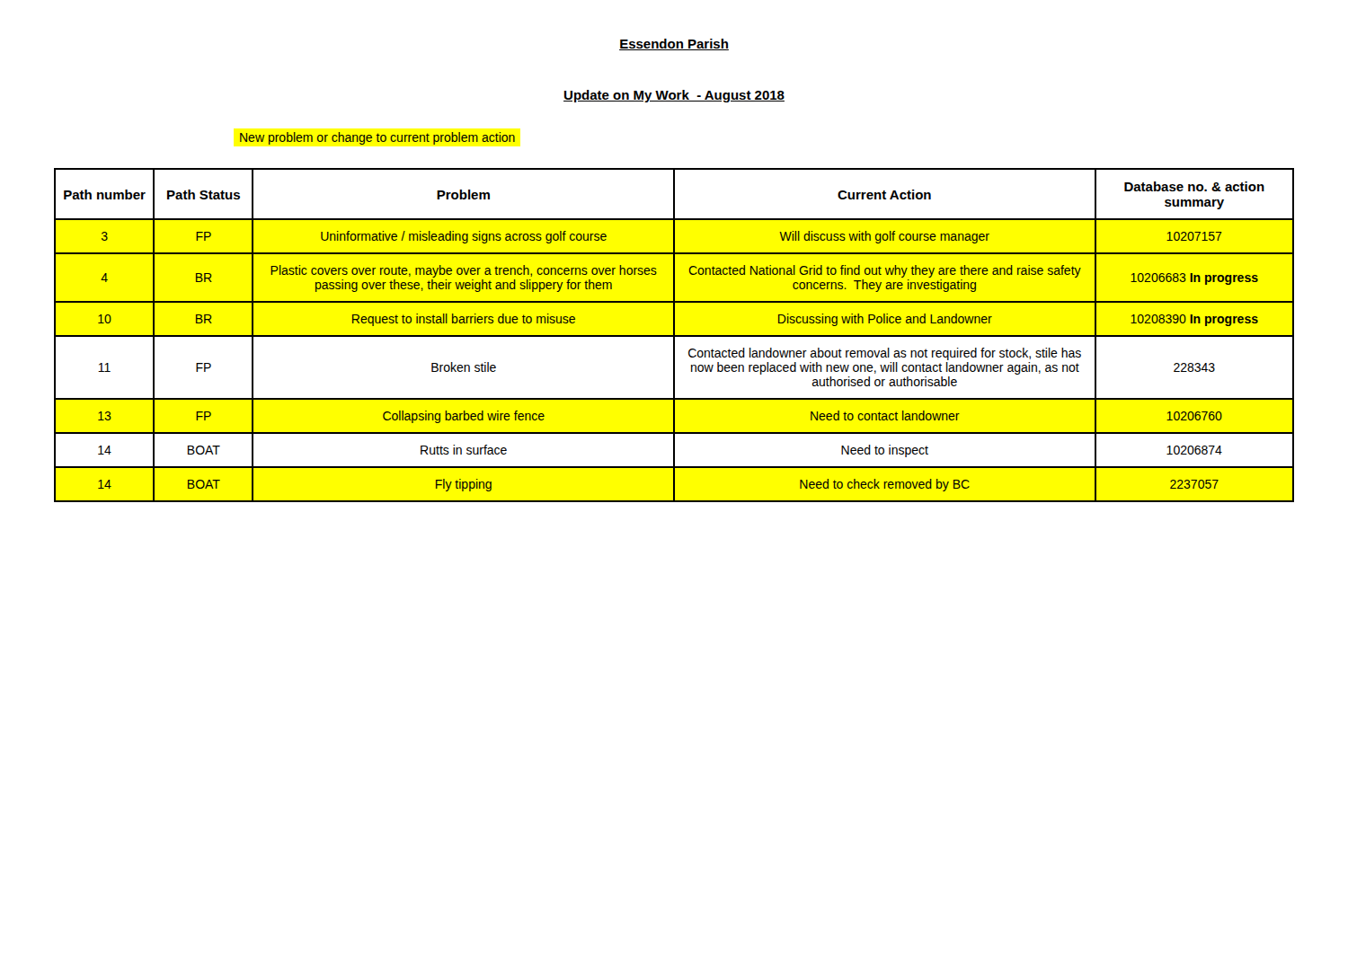Essendon Parish
Update on My Work - August 2018
New problem or change to current problem action
| Path number | Path Status | Problem | Current Action | Database no. & action summary |
| --- | --- | --- | --- | --- |
| 3 | FP | Uninformative / misleading signs across golf course | Will discuss with golf course manager | 10207157 |
| 4 | BR | Plastic covers over route, maybe over a trench, concerns over horses passing over these, their weight and slippery for them | Contacted National Grid to find out why they are there and raise safety concerns. They are investigating | 10206683 In progress |
| 10 | BR | Request to install barriers due to misuse | Discussing with Police and Landowner | 10208390 In progress |
| 11 | FP | Broken stile | Contacted landowner about removal as not required for stock, stile has now been replaced with new one, will contact landowner again, as not authorised or authorisable | 228343 |
| 13 | FP | Collapsing barbed wire fence | Need to contact landowner | 10206760 |
| 14 | BOAT | Rutts in surface | Need to inspect | 10206874 |
| 14 | BOAT | Fly tipping | Need to check removed by BC | 2237057 |